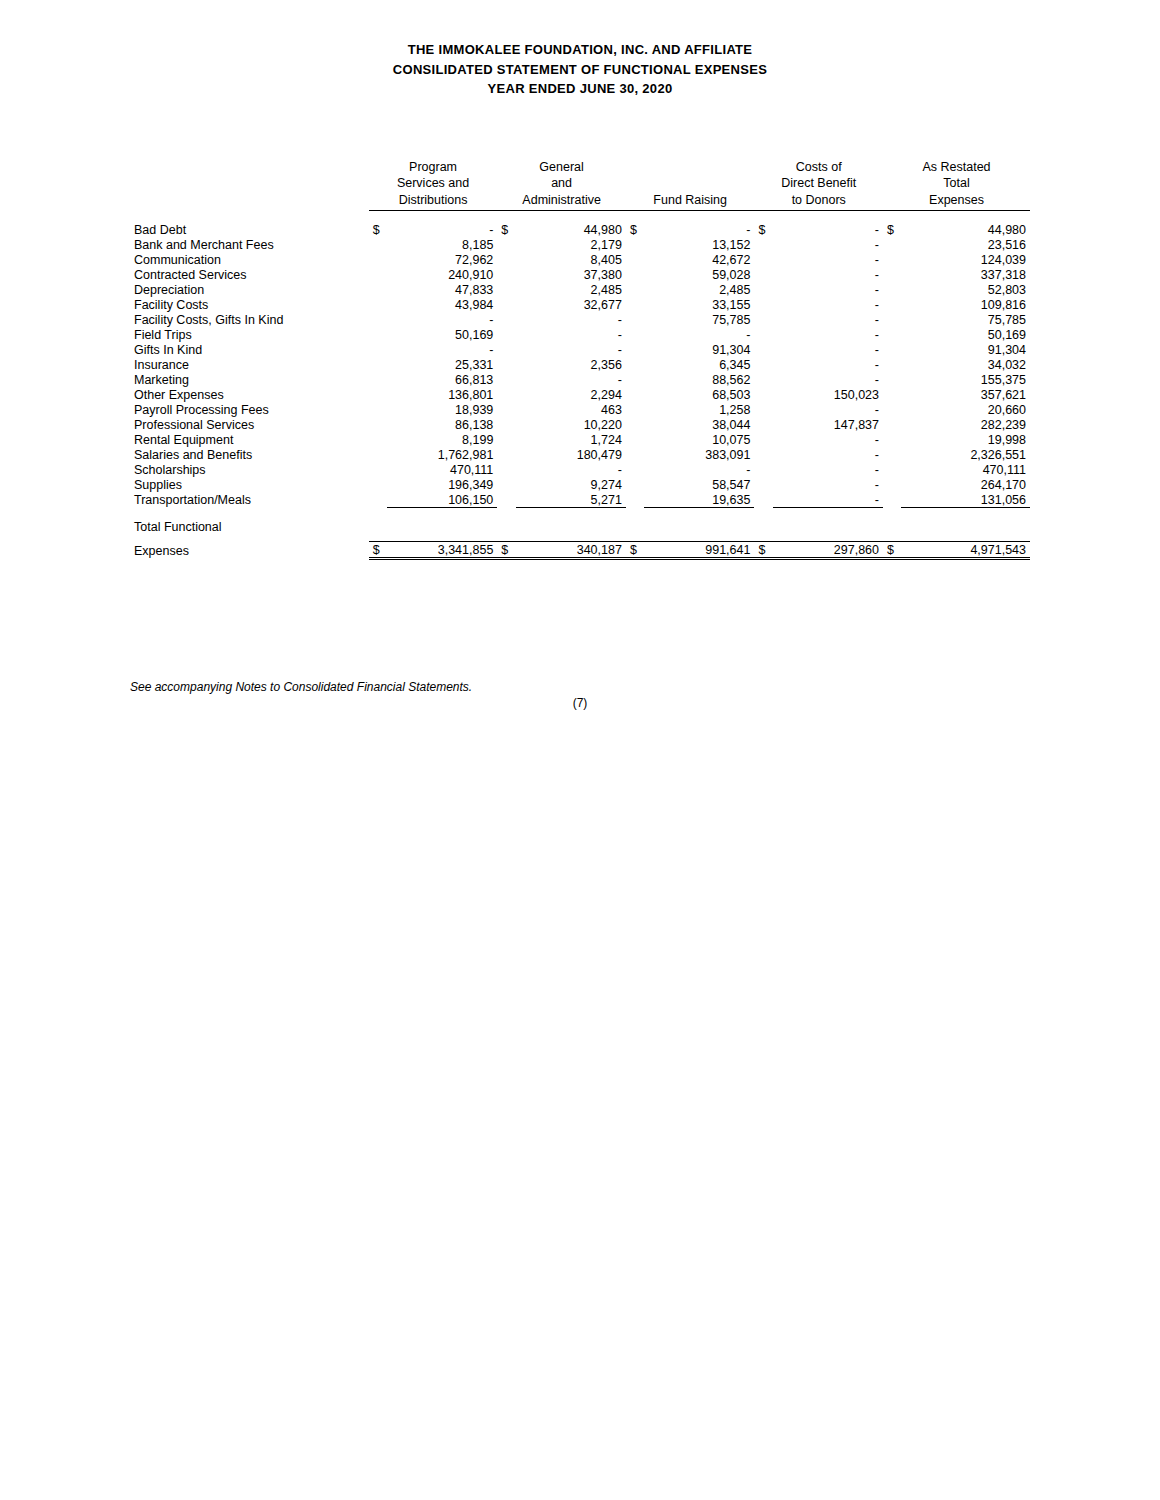THE IMMOKALEE FOUNDATION, INC. AND AFFILIATE
CONSILIDATED STATEMENT OF FUNCTIONAL EXPENSES
YEAR ENDED JUNE 30, 2020
| | Program Services and Distributions | General and Administrative | Fund Raising | Costs of Direct Benefit to Donors | As Restated Total Expenses |
| --- | --- | --- | --- | --- | --- |
| Bad Debt | $ | - | $ | 44,980 | $ | - | $ | - | $ | 44,980 |
| Bank and Merchant Fees | | 8,185 | | 2,179 | | 13,152 | | - | | 23,516 |
| Communication | | 72,962 | | 8,405 | | 42,672 | | - | | 124,039 |
| Contracted Services | | 240,910 | | 37,380 | | 59,028 | | - | | 337,318 |
| Depreciation | | 47,833 | | 2,485 | | 2,485 | | - | | 52,803 |
| Facility Costs | | 43,984 | | 32,677 | | 33,155 | | - | | 109,816 |
| Facility Costs, Gifts In Kind | | - | | - | | 75,785 | | - | | 75,785 |
| Field Trips | | 50,169 | | - | | - | | - | | 50,169 |
| Gifts In Kind | | - | | - | | 91,304 | | - | | 91,304 |
| Insurance | | 25,331 | | 2,356 | | 6,345 | | - | | 34,032 |
| Marketing | | 66,813 | | - | | 88,562 | | - | | 155,375 |
| Other Expenses | | 136,801 | | 2,294 | | 68,503 | | 150,023 | | 357,621 |
| Payroll Processing Fees | | 18,939 | | 463 | | 1,258 | | - | | 20,660 |
| Professional Services | | 86,138 | | 10,220 | | 38,044 | | 147,837 | | 282,239 |
| Rental Equipment | | 8,199 | | 1,724 | | 10,075 | | - | | 19,998 |
| Salaries and Benefits | | 1,762,981 | | 180,479 | | 383,091 | | - | | 2,326,551 |
| Scholarships | | 470,111 | | - | | - | | - | | 470,111 |
| Supplies | | 196,349 | | 9,274 | | 58,547 | | - | | 264,170 |
| Transportation/Meals | | 106,150 | | 5,271 | | 19,635 | | - | | 131,056 |
| Total Functional | | | | | | | | | | |
| Expenses | $ | 3,341,855 | $ | 340,187 | $ | 991,641 | $ | 297,860 | $ | 4,971,543 |
See accompanying Notes to Consolidated Financial Statements.
(7)